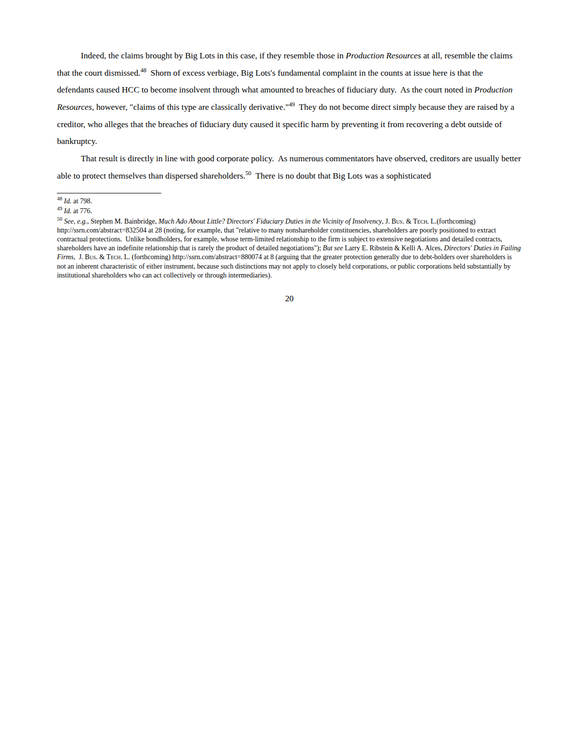Indeed, the claims brought by Big Lots in this case, if they resemble those in Production Resources at all, resemble the claims that the court dismissed.48 Shorn of excess verbiage, Big Lots's fundamental complaint in the counts at issue here is that the defendants caused HCC to become insolvent through what amounted to breaches of fiduciary duty. As the court noted in Production Resources, however, "claims of this type are classically derivative."49 They do not become direct simply because they are raised by a creditor, who alleges that the breaches of fiduciary duty caused it specific harm by preventing it from recovering a debt outside of bankruptcy.
That result is directly in line with good corporate policy. As numerous commentators have observed, creditors are usually better able to protect themselves than dispersed shareholders.50 There is no doubt that Big Lots was a sophisticated
48 Id. at 798.
49 Id. at 776.
50 See, e.g., Stephen M. Bainbridge, Much Ado About Little? Directors' Fiduciary Duties in the Vicinity of Insolvency, J. Bus. & Tech. L.(forthcoming) http://ssrn.com/abstract=832504 at 28 (noting, for example, that "relative to many nonshareholder constituencies, shareholders are poorly positioned to extract contractual protections. Unlike bondholders, for example, whose term-limited relationship to the firm is subject to extensive negotiations and detailed contracts, shareholders have an indefinite relationship that is rarely the product of detailed negotiations"); But see Larry E. Ribstein & Kelli A. Alces, Directors' Duties in Failing Firms, J. Bus. & Tech. L. (forthcoming) http://ssrn.com/abstract=880074 at 8 (arguing that the greater protection generally due to debt-holders over shareholders is not an inherent characteristic of either instrument, because such distinctions may not apply to closely held corporations, or public corporations held substantially by institutional shareholders who can act collectively or through intermediaries).
20